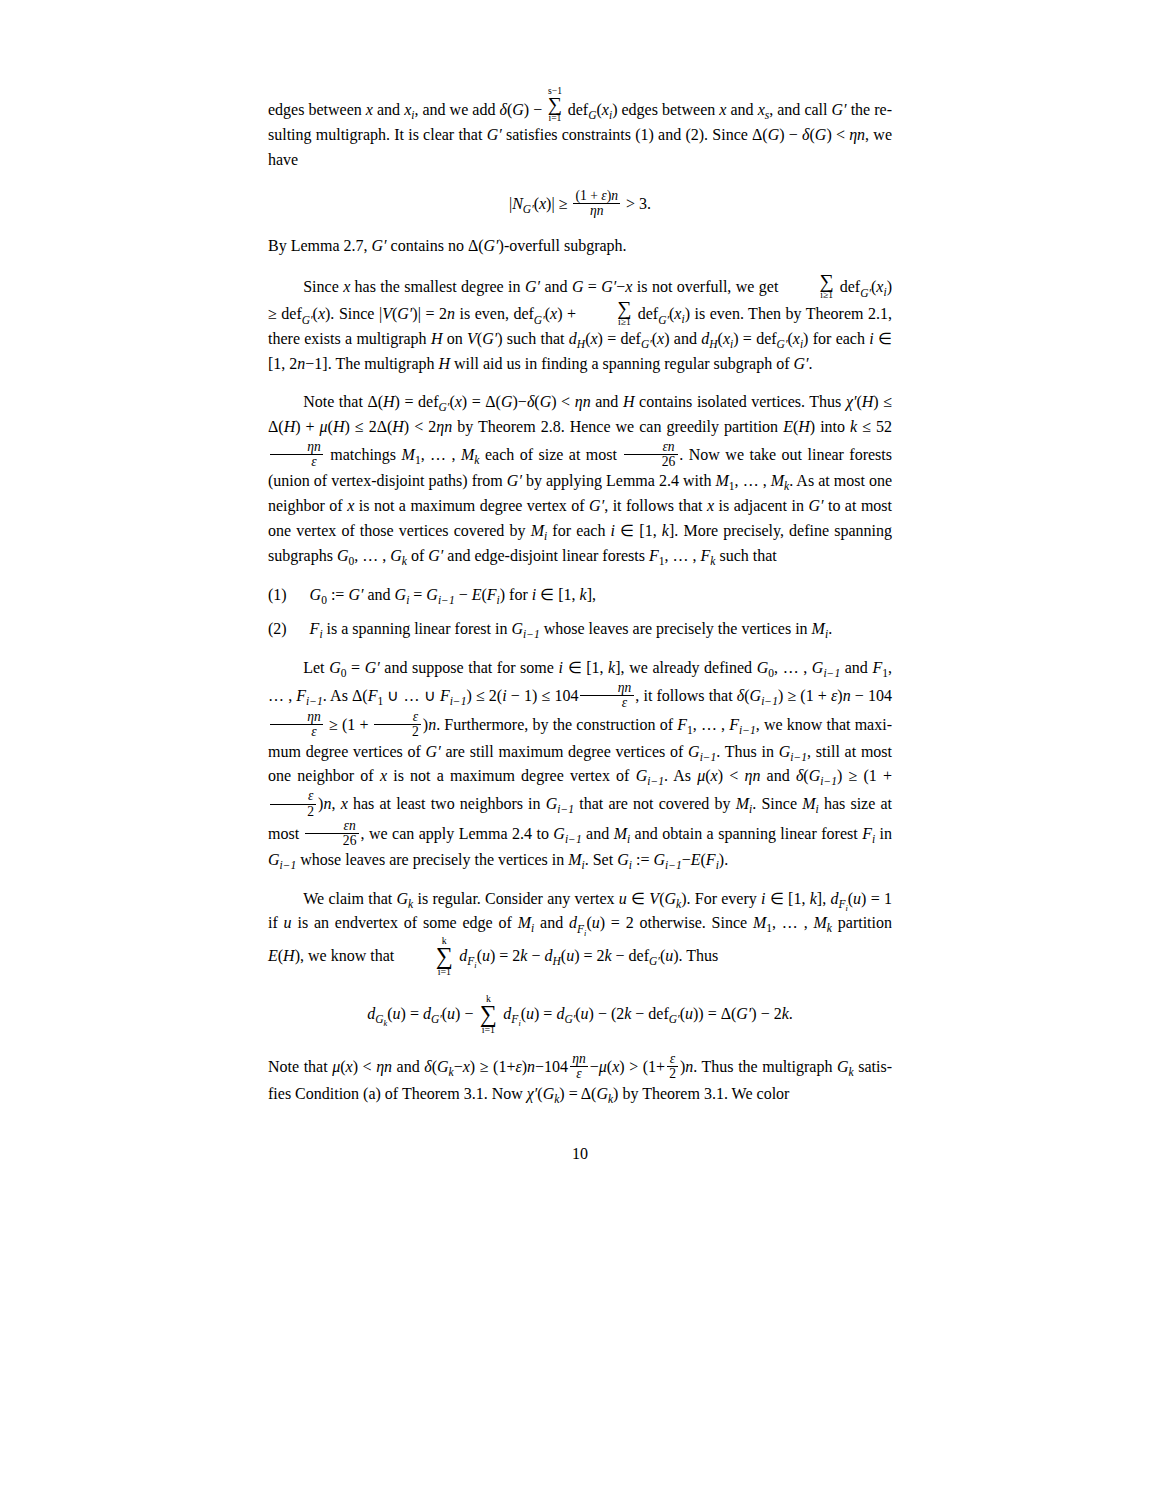edges between x and xi, and we add δ(G) − s−1∑i=1 defG(xi) edges between x and xs, and call G′ the resulting multigraph. It is clear that G′ satisfies constraints (1) and (2). Since Δ(G) − δ(G) < ηn, we have
|NG′(x)| ≥ (1 + ε)n ηn > 3.
By Lemma 2.7, G′ contains no Δ(G′)-overfull subgraph.
Since x has the smallest degree in G′ and G = G′−x is not overfull, we get ∑i≥1 defG′(xi) ≥ defG′(x). Since |V(G′)| = 2n is even, defG′(x) + ∑i≥1 defG′(xi) is even. Then by Theorem 2.1, there exists a multigraph H on V(G′) such that dH(x) = defG′(x) and dH(xi) = defG′(xi) for each i ∈ [1, 2n−1]. The multigraph H will aid us in finding a spanning regular subgraph of G′.
Note that Δ(H) = defG′(x) = Δ(G)−δ(G) < ηn and H contains isolated vertices. Thus χ′(H) ≤ Δ(H) + μ(H) ≤ 2Δ(H) < 2ηn by Theorem 2.8. Hence we can greedily partition E(H) into k ≤ 52ηn ε matchings M1, … , Mk each of size at most εn 26. Now we take out linear forests (union of vertex-disjoint paths) from G′ by applying Lemma 2.4 with M1, … , Mk. As at most one neighbor of x is not a maximum degree vertex of G′, it follows that x is adjacent in G′ to at most one vertex of those vertices covered by Mi for each i ∈ [1, k]. More precisely, define spanning subgraphs G0, … , Gk of G′ and edge-disjoint linear forests F1, … , Fk such that
(1) G0 := G′ and Gi = Gi−1 − E(Fi) for i ∈ [1, k], (2) Fi is a spanning linear forest in Gi−1 whose leaves are precisely the vertices in Mi.
Let G0 = G′ and suppose that for some i ∈ [1, k], we already defined G0, … , Gi−1 and F1, … , Fi−1. As Δ(F1 ∪ … ∪ Fi−1) ≤ 2(i − 1) ≤ 104ηn ε, it follows that δ(Gi−1) ≥ (1 + ε)n − 104ηn ε ≥ (1 + ε 2)n. Furthermore, by the construction of F1, … , Fi−1, we know that maximum degree vertices of G′ are still maximum degree vertices of Gi−1. Thus in Gi−1, still at most one neighbor of x is not a maximum degree vertex of Gi−1. As μ(x) < ηn and δ(Gi−1) ≥ (1 + ε 2)n, x has at least two neighbors in Gi−1 that are not covered by Mi. Since Mi has size at most εn 26, we can apply Lemma 2.4 to Gi−1 and Mi and obtain a spanning linear forest Fi in Gi−1 whose leaves are precisely the vertices in Mi. Set Gi := Gi−1−E(Fi).
We claim that Gk is regular. Consider any vertex u ∈ V(Gk). For every i ∈ [1, k], dFi(u) = 1 if u is an endvertex of some edge of Mi and dFi(u) = 2 otherwise. Since M1, … , Mk partition E(H), we know that k∑i=1 dFi(u) = 2k − dH(u) = 2k − defG′(u). Thus
dGk(u) = dG′(u) − k∑i=1 dFi(u) = dG′(u) − (2k − defG′(u)) = Δ(G′) − 2k.
Note that μ(x) < ηn and δ(Gk−x) ≥ (1+ε)n−104ηn ε−μ(x) > (1+ε 2)n. Thus the multigraph Gk satisfies Condition (a) of Theorem 3.1. Now χ′(Gk) = Δ(Gk) by Theorem 3.1. We color
10